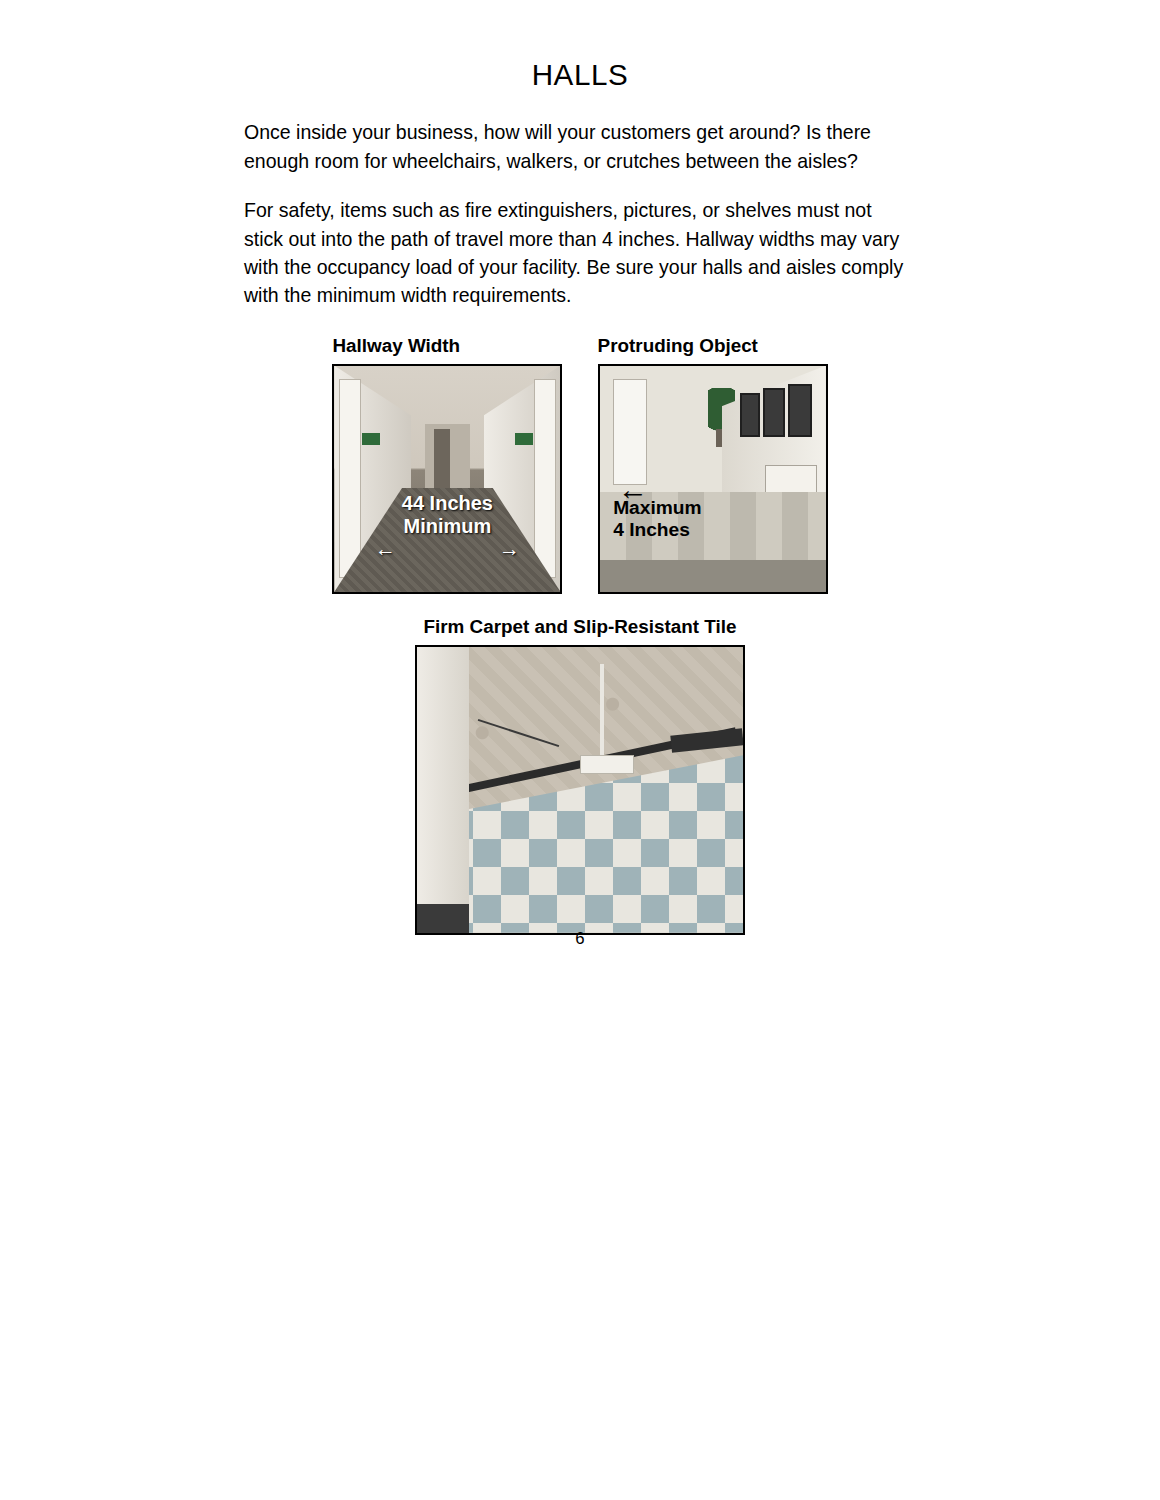HALLS
Once inside your business, how will your customers get around? Is there enough room for wheelchairs, walkers, or crutches between the aisles?
For safety, items such as fire extinguishers, pictures, or shelves must not stick out into the path of travel more than 4 inches. Hallway widths may vary with the occupancy load of your facility. Be sure your halls and aisles comply with the minimum width requirements.
Hallway Width
44 Inches
Minimum
←→
Protruding Object
←
Maximum
4 Inches
Firm Carpet and Slip-Resistant Tile
6